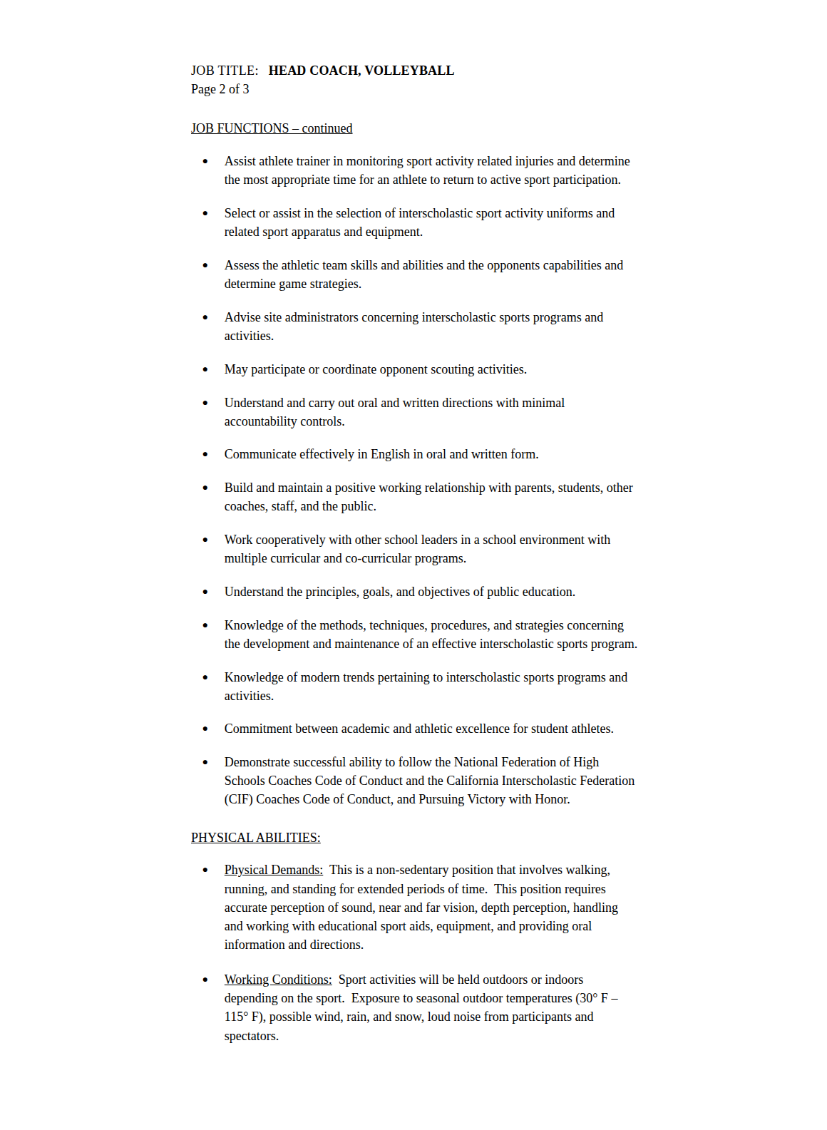JOB TITLE: HEAD COACH, VOLLEYBALL
Page 2 of 3
JOB FUNCTIONS – continued
Assist athlete trainer in monitoring sport activity related injuries and determine the most appropriate time for an athlete to return to active sport participation.
Select or assist in the selection of interscholastic sport activity uniforms and related sport apparatus and equipment.
Assess the athletic team skills and abilities and the opponents capabilities and determine game strategies.
Advise site administrators concerning interscholastic sports programs and activities.
May participate or coordinate opponent scouting activities.
Understand and carry out oral and written directions with minimal accountability controls.
Communicate effectively in English in oral and written form.
Build and maintain a positive working relationship with parents, students, other coaches, staff, and the public.
Work cooperatively with other school leaders in a school environment with multiple curricular and co-curricular programs.
Understand the principles, goals, and objectives of public education.
Knowledge of the methods, techniques, procedures, and strategies concerning the development and maintenance of an effective interscholastic sports program.
Knowledge of modern trends pertaining to interscholastic sports programs and activities.
Commitment between academic and athletic excellence for student athletes.
Demonstrate successful ability to follow the National Federation of High Schools Coaches Code of Conduct and the California Interscholastic Federation (CIF) Coaches Code of Conduct, and Pursuing Victory with Honor.
PHYSICAL ABILITIES:
Physical Demands: This is a non-sedentary position that involves walking, running, and standing for extended periods of time. This position requires accurate perception of sound, near and far vision, depth perception, handling and working with educational sport aids, equipment, and providing oral information and directions.
Working Conditions: Sport activities will be held outdoors or indoors depending on the sport. Exposure to seasonal outdoor temperatures (30° F – 115° F), possible wind, rain, and snow, loud noise from participants and spectators.